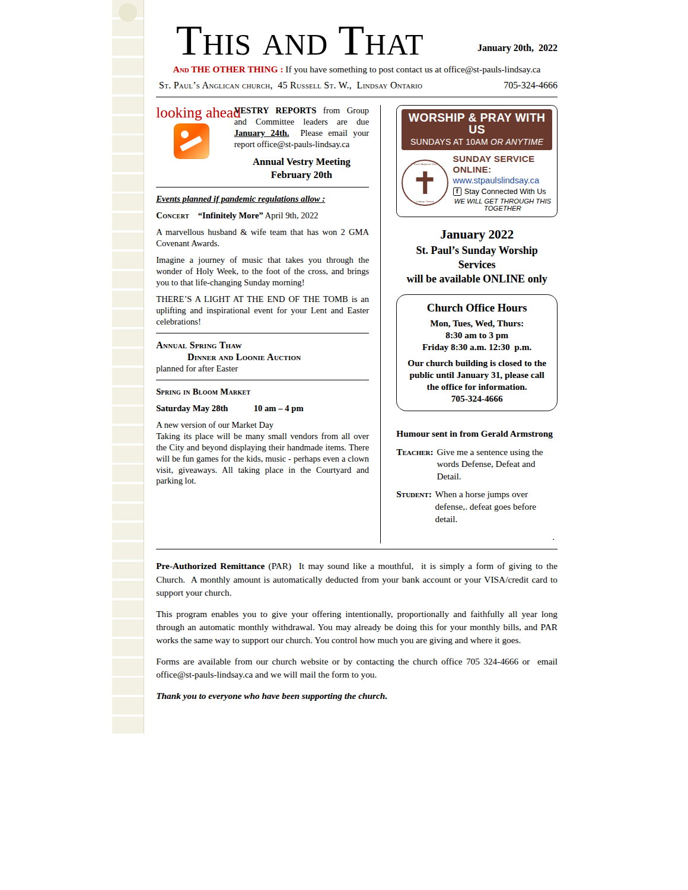This and That
January 20th, 2022
And THE OTHER THING : If you have something to post contact us at office@st-pauls-lindsay.ca
St. Paul’s Anglican church, 45 Russell St. W., Lindsay Ontario 705-324-4666
looking ahead
VESTRY REPORTS from Group and Committee leaders are due January 24th. Please email your report office@st-pauls-lindsay.ca
Annual Vestry Meeting
February 20th
Events planned if pandemic regulations allow :
Concert “Infinitely More” April 9th, 2022
A marvellous husband & wife team that has won 2 GMA Covenant Awards.
Imagine a journey of music that takes you through the wonder of Holy Week, to the foot of the cross, and brings you to that life-changing Sunday morning!
THERE’S A LIGHT AT THE END OF THE TOMB is an uplifting and inspirational event for your Lent and Easter celebrations!
Annual Spring Thaw Dinner and Loonie Auction
planned for after Easter
Spring in Bloom Market
Saturday May 28th 10 am – 4 pm
A new version of our Market Day
Taking its place will be many small vendors from all over the City and beyond displaying their handmade items. There will be fun games for the kids, music - perhaps even a clown visit, giveaways. All taking place in the Courtyard and parking lot.
WORSHIP & PRAY WITH US
SUNDAYS AT 10AM OR ANYTIME
St. Paul’s Anglican Church
Lindsay, Ontario
SUNDAY SERVICE ONLINE:
www.stpaulslindsay.ca
f Stay Connected With Us
WE WILL GET THROUGH THIS TOGETHER
January 2022
St. Paul’s Sunday Worship Services
will be available ONLINE only
Church Office Hours
Mon, Tues, Wed, Thurs:
8:30 am to 3 pm
Friday 8:30 a.m. 12:30 p.m.
Our church building is closed to the public until January 31, please call the office for information.
705-324-4666
Humour sent in from Gerald Armstrong
Teacher:
Give me a sentence using the words Defense, Defeat and Detail.
Student:
When a horse jumps over defense,. defeat goes before detail.
.
Pre-Authorized Remittance (PAR) It may sound like a mouthful, it is simply a form of giving to the Church. A monthly amount is automatically deducted from your bank account or your VISA/credit card to support your church.
This program enables you to give your offering intentionally, proportionally and faithfully all year long through an automatic monthly withdrawal. You may already be doing this for your monthly bills, and PAR works the same way to support our church. You control how much you are giving and where it goes.
Forms are available from our church website or by contacting the church office 705 324-4666 or email office@st-pauls-lindsay.ca and we will mail the form to you.
Thank you to everyone who have been supporting the church.